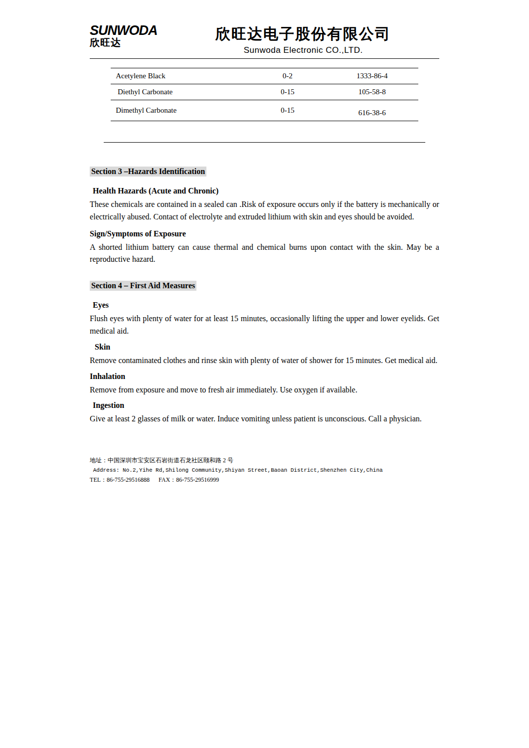SUNWODA
欣旺达
欣旺达电子股份有限公司
Sunwoda Electronic CO.,LTD.
| Acetylene Black | 0-2 | 1333-86-4 |
| Diethyl Carbonate | 0-15 | 105-58-8 |
| Dimethyl Carbonate | 0-15 | 616-38-6 |
Section 3 –Hazards Identification
Health Hazards (Acute and Chronic)
These chemicals are contained in a sealed can .Risk of exposure occurs only if the battery is mechanically or electrically abused. Contact of electrolyte and extruded lithium with skin and eyes should be avoided.
Sign/Symptoms of Exposure
A shorted lithium battery can cause thermal and chemical burns upon contact with the skin. May be a reproductive hazard.
Section 4 – First Aid Measures
Eyes
Flush eyes with plenty of water for at least 15 minutes, occasionally lifting the upper and lower eyelids. Get medical aid.
Skin
Remove contaminated clothes and rinse skin with plenty of water of shower for 15 minutes. Get medical aid.
Inhalation
Remove from exposure and move to fresh air immediately. Use oxygen if available.
Ingestion
Give at least 2 glasses of milk or water. Induce vomiting unless patient is unconscious. Call a physician.
地址：中国深圳市宝安区石岩街道石龙社区颐和路 2 号
Address: No.2,Yihe Rd,Shilong Community,Shiyan Street,Baoan District,Shenzhen City,China
TEL：86-755-29516888 FAX：86-755-29516999